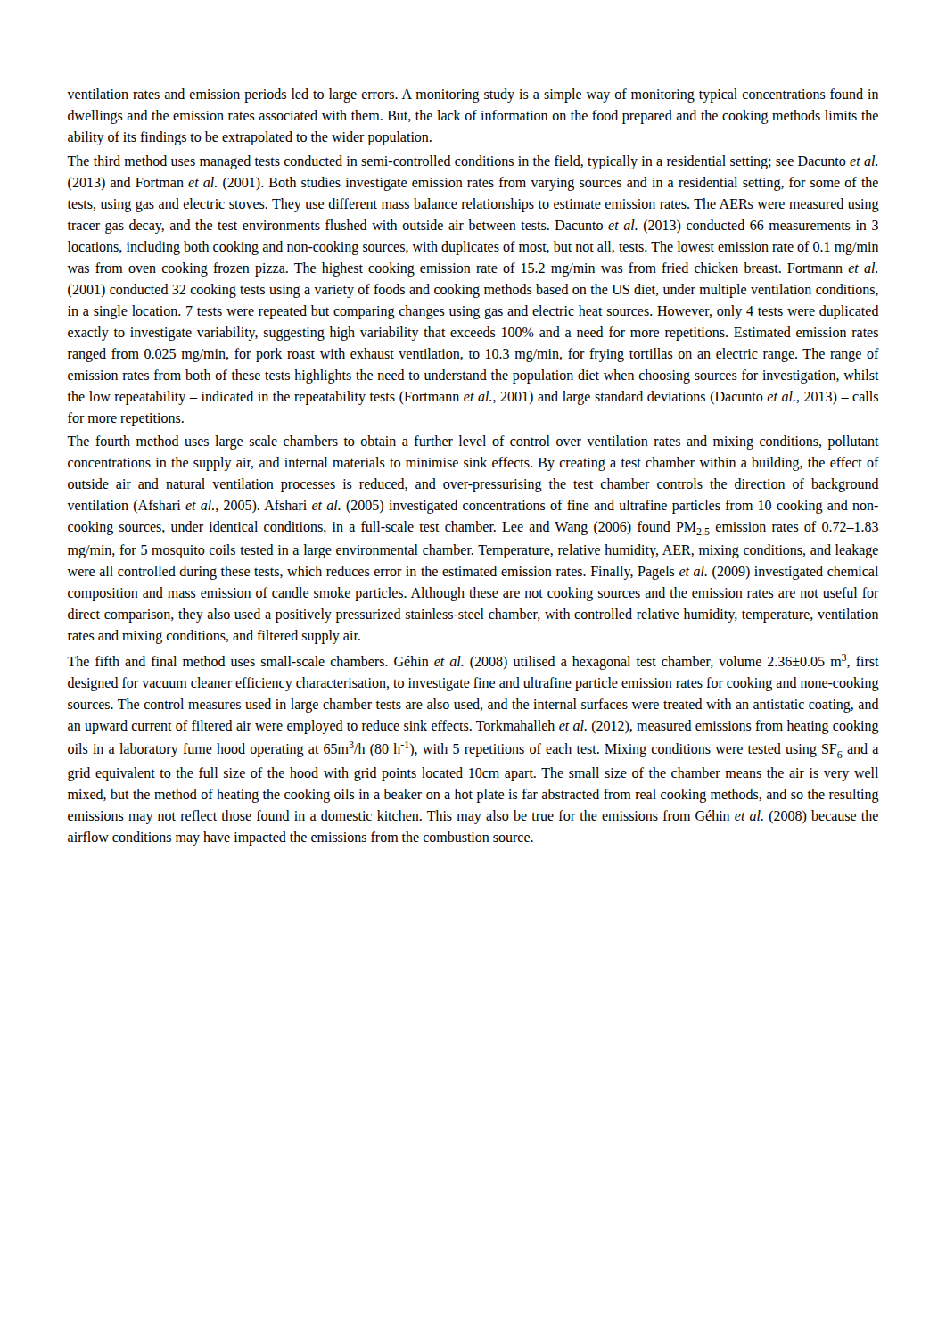ventilation rates and emission periods led to large errors. A monitoring study is a simple way of monitoring typical concentrations found in dwellings and the emission rates associated with them. But, the lack of information on the food prepared and the cooking methods limits the ability of its findings to be extrapolated to the wider population.
The third method uses managed tests conducted in semi-controlled conditions in the field, typically in a residential setting; see Dacunto et al. (2013) and Fortman et al. (2001). Both studies investigate emission rates from varying sources and in a residential setting, for some of the tests, using gas and electric stoves. They use different mass balance relationships to estimate emission rates. The AERs were measured using tracer gas decay, and the test environments flushed with outside air between tests. Dacunto et al. (2013) conducted 66 measurements in 3 locations, including both cooking and non-cooking sources, with duplicates of most, but not all, tests. The lowest emission rate of 0.1 mg/min was from oven cooking frozen pizza. The highest cooking emission rate of 15.2 mg/min was from fried chicken breast. Fortmann et al. (2001) conducted 32 cooking tests using a variety of foods and cooking methods based on the US diet, under multiple ventilation conditions, in a single location. 7 tests were repeated but comparing changes using gas and electric heat sources. However, only 4 tests were duplicated exactly to investigate variability, suggesting high variability that exceeds 100% and a need for more repetitions. Estimated emission rates ranged from 0.025 mg/min, for pork roast with exhaust ventilation, to 10.3 mg/min, for frying tortillas on an electric range. The range of emission rates from both of these tests highlights the need to understand the population diet when choosing sources for investigation, whilst the low repeatability – indicated in the repeatability tests (Fortmann et al., 2001) and large standard deviations (Dacunto et al., 2013) – calls for more repetitions.
The fourth method uses large scale chambers to obtain a further level of control over ventilation rates and mixing conditions, pollutant concentrations in the supply air, and internal materials to minimise sink effects. By creating a test chamber within a building, the effect of outside air and natural ventilation processes is reduced, and over-pressurising the test chamber controls the direction of background ventilation (Afshari et al., 2005). Afshari et al. (2005) investigated concentrations of fine and ultrafine particles from 10 cooking and non-cooking sources, under identical conditions, in a full-scale test chamber. Lee and Wang (2006) found PM2.5 emission rates of 0.72–1.83 mg/min, for 5 mosquito coils tested in a large environmental chamber. Temperature, relative humidity, AER, mixing conditions, and leakage were all controlled during these tests, which reduces error in the estimated emission rates. Finally, Pagels et al. (2009) investigated chemical composition and mass emission of candle smoke particles. Although these are not cooking sources and the emission rates are not useful for direct comparison, they also used a positively pressurized stainless-steel chamber, with controlled relative humidity, temperature, ventilation rates and mixing conditions, and filtered supply air.
The fifth and final method uses small-scale chambers. Géhin et al. (2008) utilised a hexagonal test chamber, volume 2.36±0.05 m3, first designed for vacuum cleaner efficiency characterisation, to investigate fine and ultrafine particle emission rates for cooking and none-cooking sources. The control measures used in large chamber tests are also used, and the internal surfaces were treated with an antistatic coating, and an upward current of filtered air were employed to reduce sink effects. Torkmahalleh et al. (2012), measured emissions from heating cooking oils in a laboratory fume hood operating at 65m3/h (80 h-1), with 5 repetitions of each test. Mixing conditions were tested using SF6 and a grid equivalent to the full size of the hood with grid points located 10cm apart. The small size of the chamber means the air is very well mixed, but the method of heating the cooking oils in a beaker on a hot plate is far abstracted from real cooking methods, and so the resulting emissions may not reflect those found in a domestic kitchen. This may also be true for the emissions from Géhin et al. (2008) because the airflow conditions may have impacted the emissions from the combustion source.